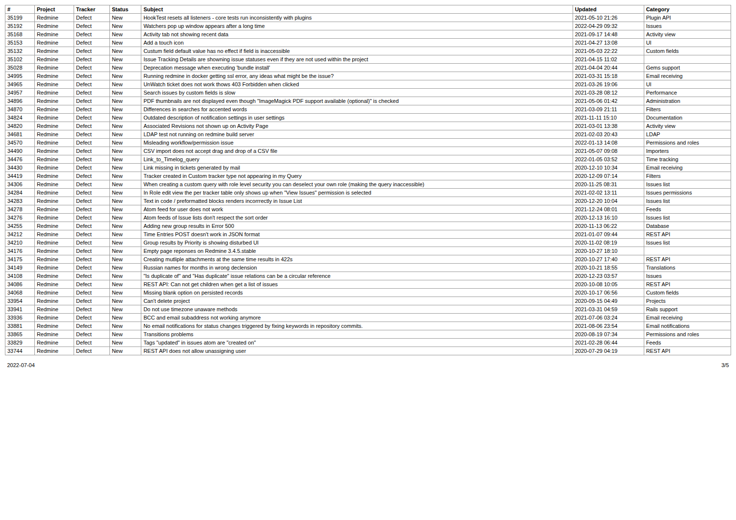| # | Project | Tracker | Status | Subject | Updated | Category |
| --- | --- | --- | --- | --- | --- | --- |
| 35199 | Redmine | Defect | New | HookTest resets all listeners - core tests run inconsistently with plugins | 2021-05-10 21:26 | Plugin API |
| 35192 | Redmine | Defect | New | Watchers pop up window appears after a long time | 2022-04-29 09:32 | Issues |
| 35168 | Redmine | Defect | New | Activity tab not showing recent data | 2021-09-17 14:48 | Activity view |
| 35153 | Redmine | Defect | New | Add a touch icon | 2021-04-27 13:08 | UI |
| 35132 | Redmine | Defect | New | Custum field default value has no effect if field is inaccessible | 2021-05-03 22:22 | Custom fields |
| 35102 | Redmine | Defect | New | Issue Tracking Details are showning issue statuses even if they are not used within the project | 2021-04-15 11:02 | |
| 35028 | Redmine | Defect | New | Deprecation message when executing 'bundle install' | 2021-04-04 20:44 | Gems support |
| 34995 | Redmine | Defect | New | Running redmine in docker getting ssl error, any ideas what might be the issue? | 2021-03-31 15:18 | Email receiving |
| 34965 | Redmine | Defect | New | UnWatch ticket does not work thows 403 Forbidden when clicked | 2021-03-26 19:06 | UI |
| 34957 | Redmine | Defect | New | Search issues by custom fields is slow | 2021-03-28 08:12 | Performance |
| 34896 | Redmine | Defect | New | PDF thumbnails are not displayed even though "ImageMagick PDF support available (optional)" is checked | 2021-05-06 01:42 | Administration |
| 34870 | Redmine | Defect | New | Differences in searches for accented words | 2021-03-09 21:11 | Filters |
| 34824 | Redmine | Defect | New | Outdated description of notification settings in user settings | 2021-11-11 15:10 | Documentation |
| 34820 | Redmine | Defect | New | Associated Revisions not shown up on Activity Page | 2021-03-01 13:38 | Activity view |
| 34681 | Redmine | Defect | New | LDAP test not running on redmine build server | 2021-02-03 20:43 | LDAP |
| 34570 | Redmine | Defect | New | Misleading workflow/permission issue | 2022-01-13 14:08 | Permissions and roles |
| 34490 | Redmine | Defect | New | CSV import does not accept drag and drop of a CSV file | 2021-05-07 09:08 | Importers |
| 34476 | Redmine | Defect | New | Link_to_Timelog_query | 2022-01-05 03:52 | Time tracking |
| 34430 | Redmine | Defect | New | Link missing in tickets generated by mail | 2020-12-10 10:34 | Email receiving |
| 34419 | Redmine | Defect | New | Tracker created in Custom tracker type not appearing in my Query | 2020-12-09 07:14 | Filters |
| 34306 | Redmine | Defect | New | When creating a custom query with role level security you can deselect your own role (making the query inaccessible) | 2020-11-25 08:31 | Issues list |
| 34284 | Redmine | Defect | New | In Role edit view the per tracker table only shows up when "View Issues" permission is selected | 2021-02-02 13:11 | Issues permissions |
| 34283 | Redmine | Defect | New | Text in code / preformatted blocks renders incorrrectly in Issue List | 2020-12-20 10:04 | Issues list |
| 34278 | Redmine | Defect | New | Atom feed for user does not work | 2021-12-24 08:01 | Feeds |
| 34276 | Redmine | Defect | New | Atom feeds of Issue lists don't respect the sort order | 2020-12-13 16:10 | Issues list |
| 34255 | Redmine | Defect | New | Adding new group results in Error 500 | 2020-11-13 06:22 | Database |
| 34212 | Redmine | Defect | New | Time Entries POST doesn't work in JSON format | 2021-01-07 09:44 | REST API |
| 34210 | Redmine | Defect | New | Group results by Priority is showing disturbed UI | 2020-11-02 08:19 | Issues list |
| 34176 | Redmine | Defect | New | Empty page reponses on Redmine 3.4.5.stable | 2020-10-27 18:10 | |
| 34175 | Redmine | Defect | New | Creating mutliple attachments at the same time results in 422s | 2020-10-27 17:40 | REST API |
| 34149 | Redmine | Defect | New | Russian names for months in wrong declension | 2020-10-21 18:55 | Translations |
| 34108 | Redmine | Defect | New | "Is duplicate of" and "Has duplicate" issue relations can be a circular reference | 2020-12-23 03:57 | Issues |
| 34086 | Redmine | Defect | New | REST API: Can not get children when get a list of issues | 2020-10-08 10:05 | REST API |
| 34068 | Redmine | Defect | New | Missing blank option on persisted records | 2020-10-17 06:56 | Custom fields |
| 33954 | Redmine | Defect | New | Can't delete project | 2020-09-15 04:49 | Projects |
| 33941 | Redmine | Defect | New | Do not use timezone unaware methods | 2021-03-31 04:59 | Rails support |
| 33936 | Redmine | Defect | New | BCC and email subaddress not working anymore | 2021-07-06 03:24 | Email receiving |
| 33881 | Redmine | Defect | New | No email notifications for status changes triggered by fixing keywords in repository commits. | 2021-08-06 23:54 | Email notifications |
| 33865 | Redmine | Defect | New | Transitions problems | 2020-08-19 07:34 | Permissions and roles |
| 33829 | Redmine | Defect | New | Tags "updated" in issues atom are "created on" | 2021-02-28 06:44 | Feeds |
| 33744 | Redmine | Defect | New | REST API does not allow unassigning user | 2020-07-29 04:19 | REST API |
| 2022-07-04 | 3/5 |